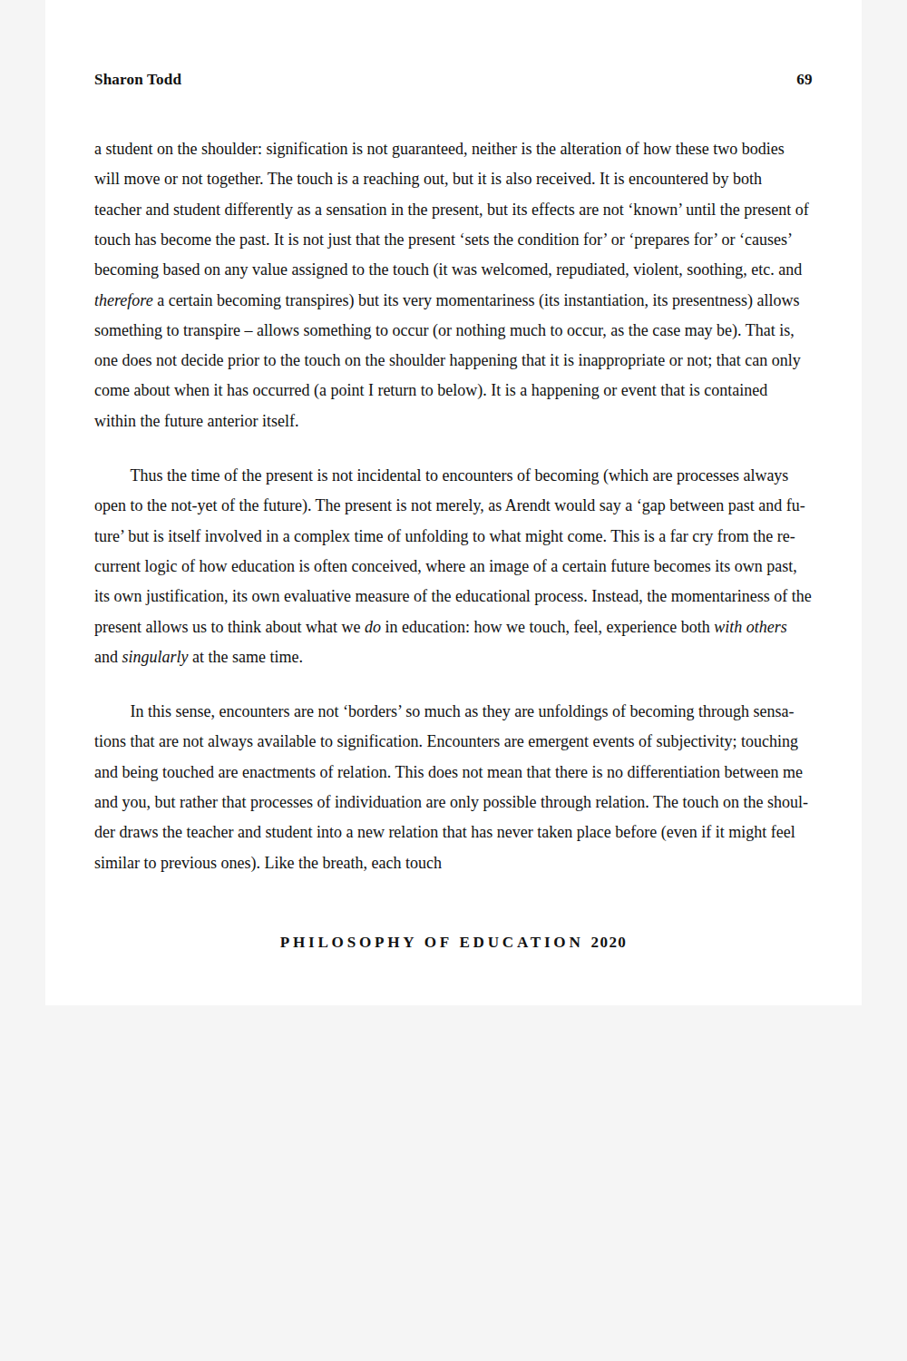Sharon Todd 69
a student on the shoulder: signification is not guaranteed, neither is the alteration of how these two bodies will move or not together. The touch is a reaching out, but it is also received. It is encountered by both teacher and student differently as a sensation in the present, but its effects are not ‘known’ until the present of touch has become the past. It is not just that the present ‘sets the condition for’ or ‘prepares for’ or ‘causes’ becoming based on any value assigned to the touch (it was welcomed, repudiated, violent, soothing, etc. and therefore a certain becoming transpires) but its very momentariness (its instantiation, its presentness) allows something to transpire – allows something to occur (or nothing much to occur, as the case may be). That is, one does not decide prior to the touch on the shoulder happening that it is inappropriate or not; that can only come about when it has occurred (a point I return to below). It is a happening or event that is contained within the future anterior itself.
Thus the time of the present is not incidental to encounters of becoming (which are processes always open to the not-yet of the future). The present is not merely, as Arendt would say a ‘gap between past and future’ but is itself involved in a complex time of unfolding to what might come. This is a far cry from the recurrent logic of how education is often conceived, where an image of a certain future becomes its own past, its own justification, its own evaluative measure of the educational process. Instead, the momentariness of the present allows us to think about what we do in education: how we touch, feel, experience both with others and singularly at the same time.
In this sense, encounters are not ‘borders’ so much as they are unfoldings of becoming through sensations that are not always available to signification. Encounters are emergent events of subjectivity; touching and being touched are enactments of relation. This does not mean that there is no differentiation between me and you, but rather that processes of individuation are only possible through relation. The touch on the shoulder draws the teacher and student into a new relation that has never taken place before (even if it might feel similar to previous ones). Like the breath, each touch
Philosophy of Education 2020